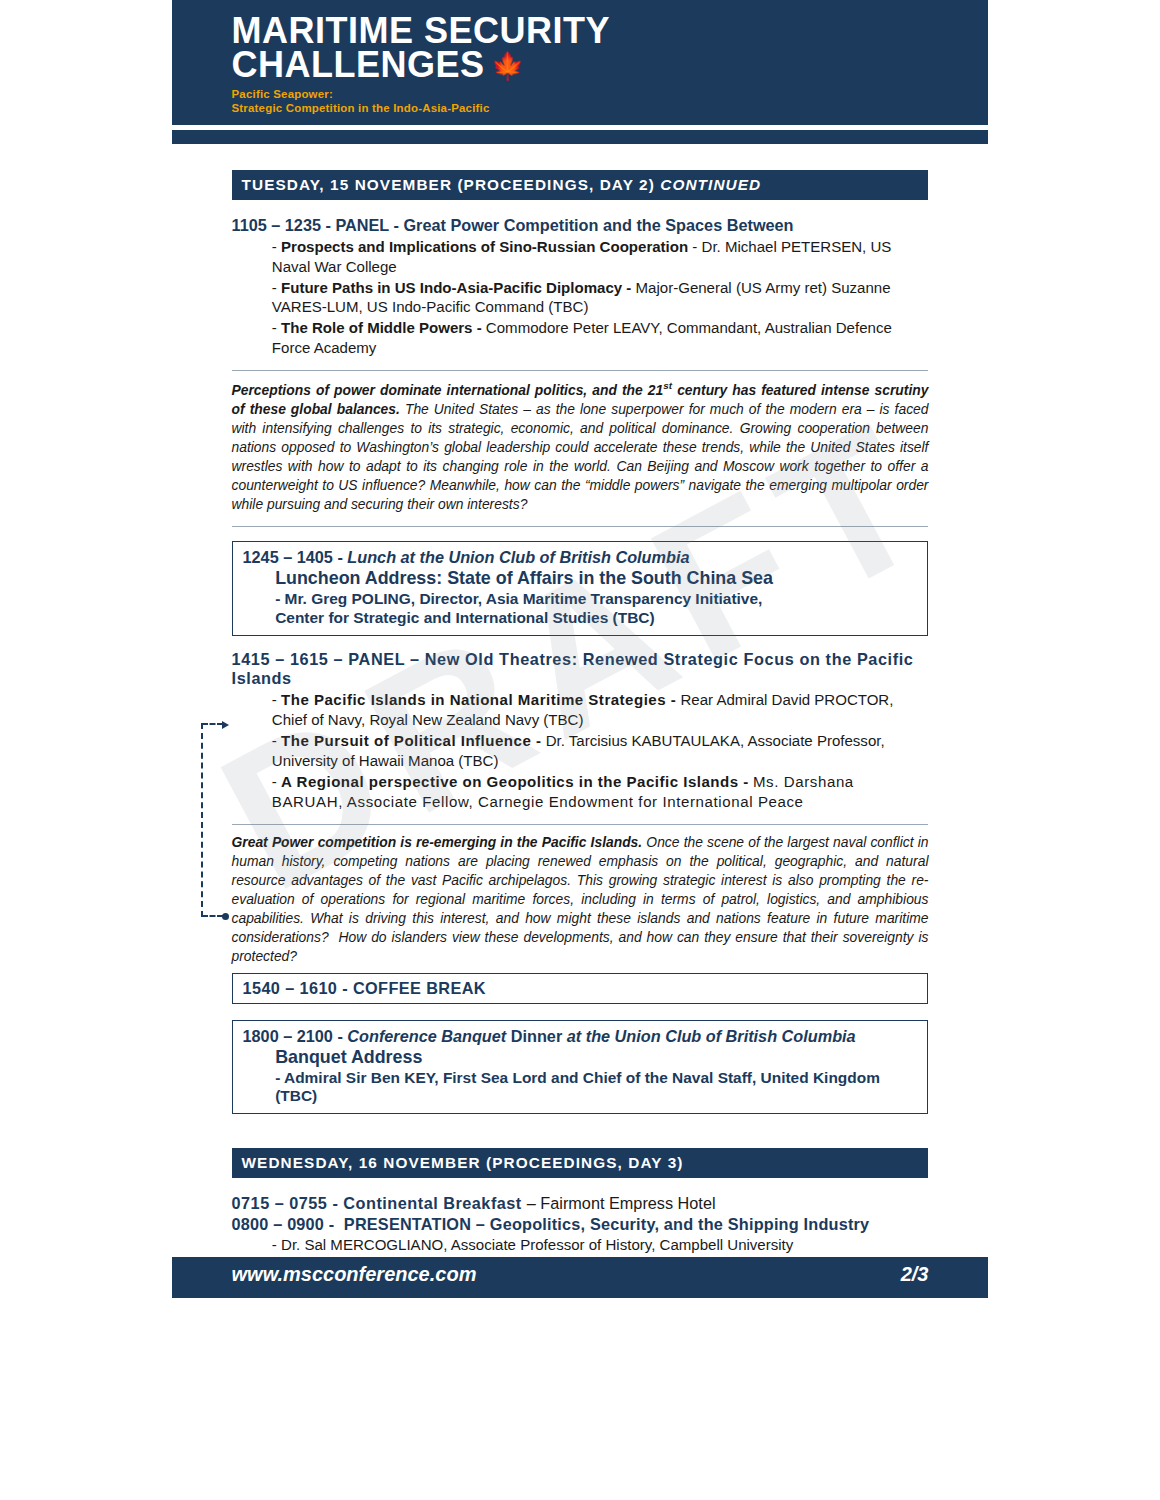MARITIME SECURITYCHALLENGES🍁
Pacific Seapower:
Strategic Competition in the Indo-Asia-Pacific
DRAFT
TUESDAY, 15 NOVEMBER (PROCEEDINGS, DAY 2) CONTINUED
1105 – 1235 - PANEL - Great Power Competition and the Spaces Between
- Prospects and Implications of Sino-Russian Cooperation - Dr. Michael PETERSEN, US Naval War College
- Future Paths in US Indo-Asia-Pacific Diplomacy - Major-General (US Army ret) Suzanne VARES-LUM, US Indo-Pacific Command (TBC)
- The Role of Middle Powers - Commodore Peter LEAVY, Commandant, Australian Defence Force Academy
Perceptions of power dominate international politics, and the 21st century has featured intense scrutiny of these global balances. The United States – as the lone superpower for much of the modern era – is faced with intensifying challenges to its strategic, economic, and political dominance. Growing cooperation between nations opposed to Washington’s global leadership could accelerate these trends, while the United States itself wrestles with how to adapt to its changing role in the world. Can Beijing and Moscow work together to offer a counterweight to US influence? Meanwhile, how can the “middle powers” navigate the emerging multipolar order while pursuing and securing their own interests?
1245 – 1405 - Lunch at the Union Club of British Columbia
Luncheon Address: State of Affairs in the South China Sea
- Mr. Greg POLING, Director, Asia Maritime Transparency Initiative,
Center for Strategic and International Studies (TBC)
1415 – 1615 – PANEL – New Old Theatres: Renewed Strategic Focus on the Pacific Islands
- The Pacific Islands in National Maritime Strategies - Rear Admiral David PROCTOR, Chief of Navy, Royal New Zealand Navy (TBC)
- The Pursuit of Political Influence - Dr. Tarcisius KABUTAULAKA, Associate Professor, University of Hawaii Manoa (TBC)
- A Regional perspective on Geopolitics in the Pacific Islands - Ms. Darshana BARUAH, Associate Fellow, Carnegie Endowment for International Peace
Great Power competition is re-emerging in the Pacific Islands. Once the scene of the largest naval conflict in human history, competing nations are placing renewed emphasis on the political, geographic, and natural resource advantages of the vast Pacific archipelagos. This growing strategic interest is also prompting the re-evaluation of operations for regional maritime forces, including in terms of patrol, logistics, and amphibious capabilities. What is driving this interest, and how might these islands and nations feature in future maritime considerations? How do islanders view these developments, and how can they ensure that their sovereignty is protected?
1540 – 1610 - COFFEE BREAK
1800 – 2100 - Conference Banquet Dinner at the Union Club of British Columbia
Banquet Address
- Admiral Sir Ben KEY, First Sea Lord and Chief of the Naval Staff, United Kingdom (TBC)
WEDNESDAY, 16 NOVEMBER (PROCEEDINGS, DAY 3)
0715 – 0755 - Continental Breakfast – Fairmont Empress Hotel
0800 – 0900 - PRESENTATION – Geopolitics, Security, and the Shipping Industry
- Dr. Sal MERCOGLIANO, Associate Professor of History, Campbell University
www.mscconference.com 2/3